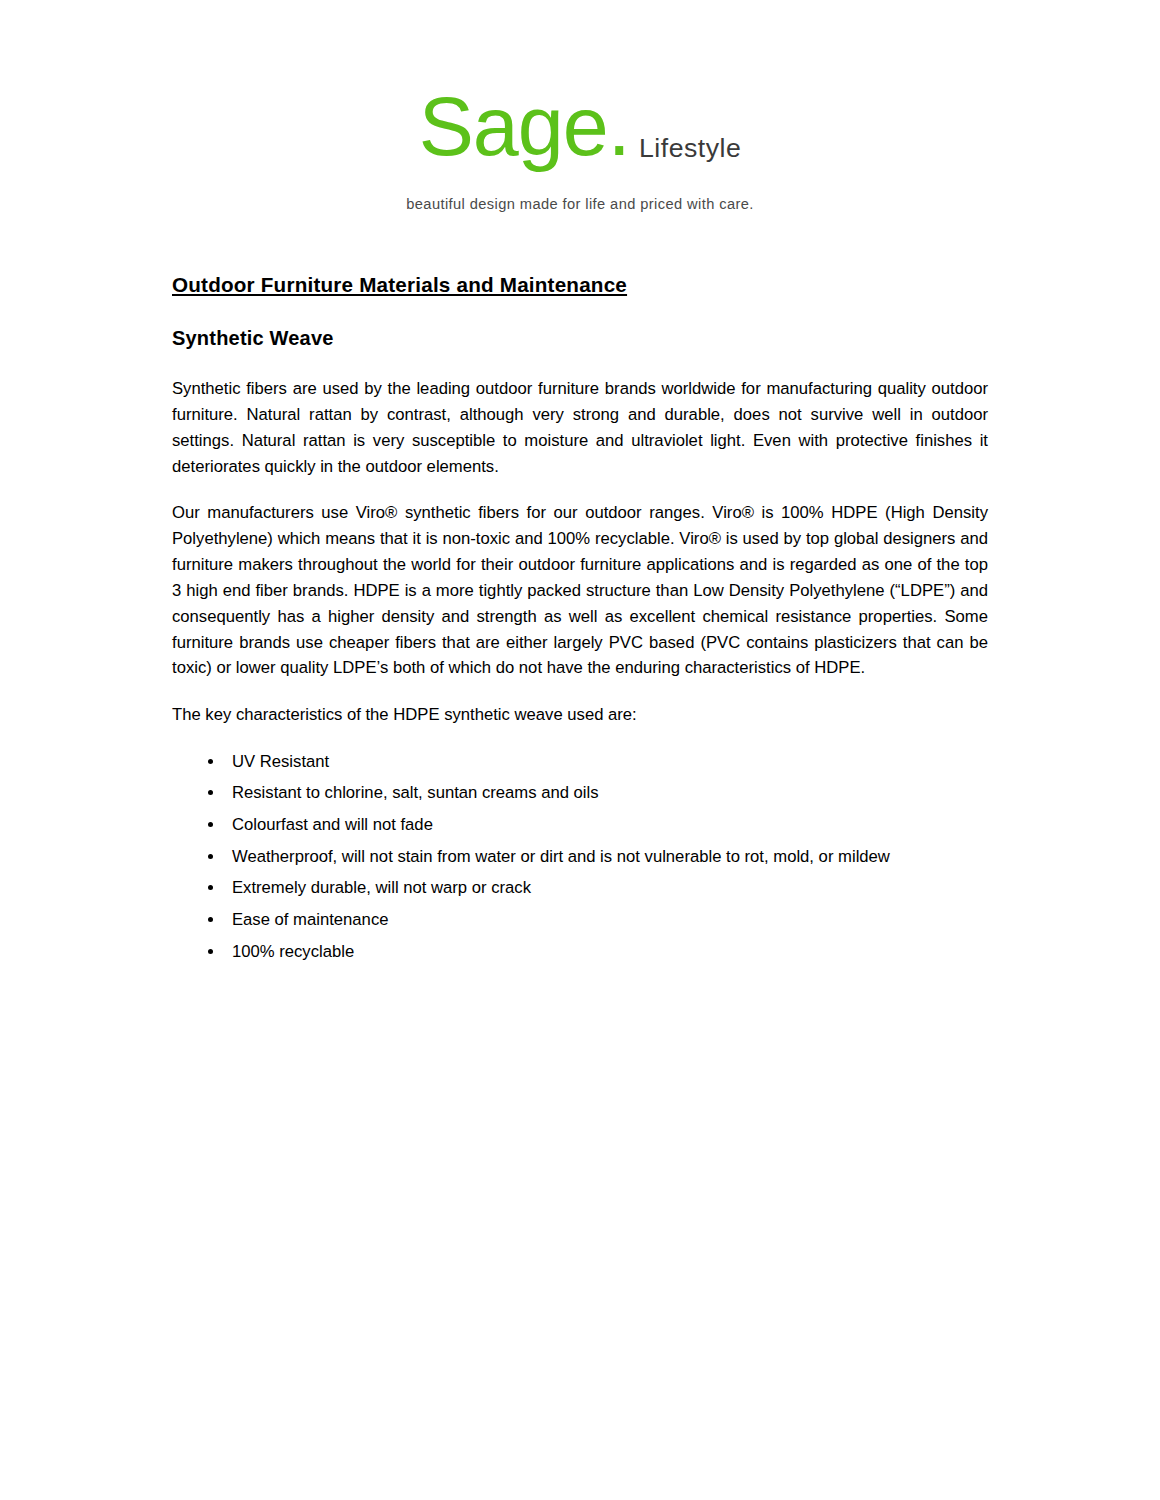Sage. Lifestyle
beautiful design made for life and priced with care.
Outdoor Furniture Materials and Maintenance
Synthetic Weave
Synthetic fibers are used by the leading outdoor furniture brands worldwide for manufacturing quality outdoor furniture. Natural rattan by contrast, although very strong and durable, does not survive well in outdoor settings. Natural rattan is very susceptible to moisture and ultraviolet light. Even with protective finishes it deteriorates quickly in the outdoor elements.
Our manufacturers use Viro® synthetic fibers for our outdoor ranges. Viro® is 100% HDPE (High Density Polyethylene) which means that it is non-toxic and 100% recyclable. Viro® is used by top global designers and furniture makers throughout the world for their outdoor furniture applications and is regarded as one of the top 3 high end fiber brands. HDPE is a more tightly packed structure than Low Density Polyethylene (“LDPE”) and consequently has a higher density and strength as well as excellent chemical resistance properties. Some furniture brands use cheaper fibers that are either largely PVC based (PVC contains plasticizers that can be toxic) or lower quality LDPE’s both of which do not have the enduring characteristics of HDPE.
The key characteristics of the HDPE synthetic weave used are:
UV Resistant
Resistant to chlorine, salt, suntan creams and oils
Colourfast and will not fade
Weatherproof, will not stain from water or dirt and is not vulnerable to rot, mold, or mildew
Extremely durable, will not warp or crack
Ease of maintenance
100% recyclable